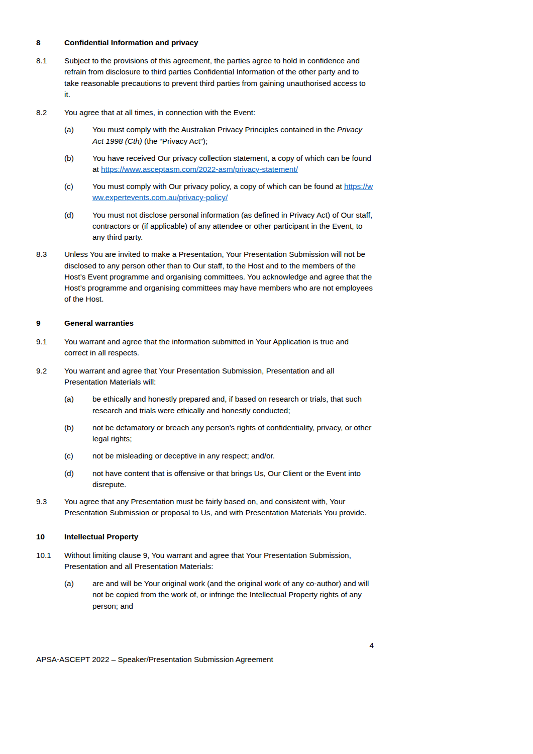8 Confidential Information and privacy
8.1 Subject to the provisions of this agreement, the parties agree to hold in confidence and refrain from disclosure to third parties Confidential Information of the other party and to take reasonable precautions to prevent third parties from gaining unauthorised access to it.
8.2 You agree that at all times, in connection with the Event:
(a) You must comply with the Australian Privacy Principles contained in the Privacy Act 1998 (Cth) (the “Privacy Act”);
(b) You have received Our privacy collection statement, a copy of which can be found at https://www.asceptasm.com/2022-asm/privacy-statement/
(c) You must comply with Our privacy policy, a copy of which can be found at https://www.expertevents.com.au/privacy-policy/
(d) You must not disclose personal information (as defined in Privacy Act) of Our staff, contractors or (if applicable) of any attendee or other participant in the Event, to any third party.
8.3 Unless You are invited to make a Presentation, Your Presentation Submission will not be disclosed to any person other than to Our staff, to the Host and to the members of the Host’s Event programme and organising committees. You acknowledge and agree that the Host’s programme and organising committees may have members who are not employees of the Host.
9 General warranties
9.1 You warrant and agree that the information submitted in Your Application is true and correct in all respects.
9.2 You warrant and agree that Your Presentation Submission, Presentation and all Presentation Materials will:
(a) be ethically and honestly prepared and, if based on research or trials, that such research and trials were ethically and honestly conducted;
(b) not be defamatory or breach any person's rights of confidentiality, privacy, or other legal rights;
(c) not be misleading or deceptive in any respect; and/or.
(d) not have content that is offensive or that brings Us, Our Client or the Event into disrepute.
9.3 You agree that any Presentation must be fairly based on, and consistent with, Your Presentation Submission or proposal to Us, and with Presentation Materials You provide.
10 Intellectual Property
10.1 Without limiting clause 9, You warrant and agree that Your Presentation Submission, Presentation and all Presentation Materials:
(a) are and will be Your original work (and the original work of any co-author) and will not be copied from the work of, or infringe the Intellectual Property rights of any person; and
4
APSA-ASCEPT 2022 – Speaker/Presentation Submission Agreement